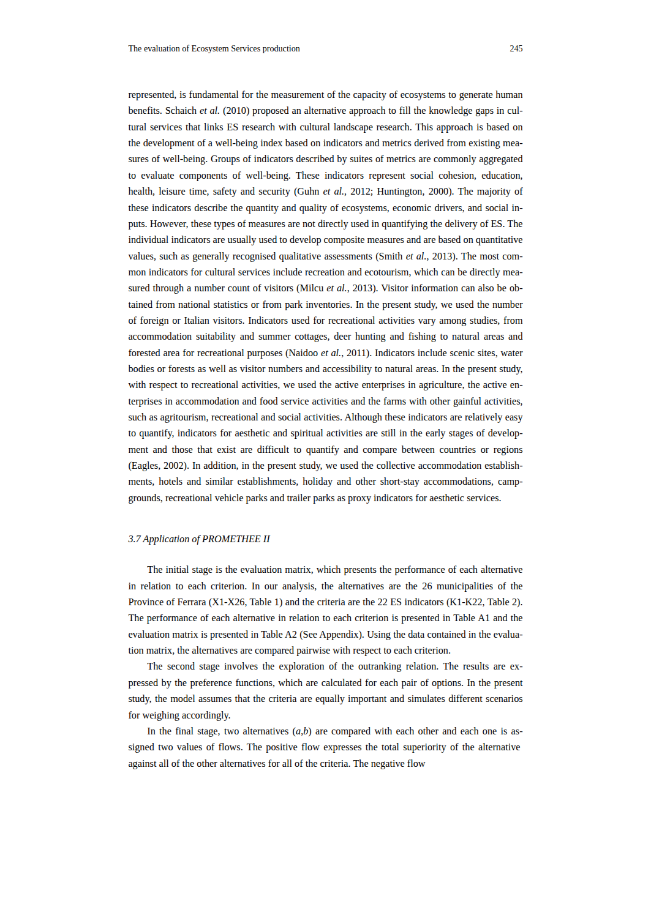The evaluation of Ecosystem Services production 245
represented, is fundamental for the measurement of the capacity of ecosystems to generate human benefits. Schaich et al. (2010) proposed an alternative approach to fill the knowledge gaps in cultural services that links ES research with cultural landscape research. This approach is based on the development of a well-being index based on indicators and metrics derived from existing measures of well-being. Groups of indicators described by suites of metrics are commonly aggregated to evaluate components of well-being. These indicators represent social cohesion, education, health, leisure time, safety and security (Guhn et al., 2012; Huntington, 2000). The majority of these indicators describe the quantity and quality of ecosystems, economic drivers, and social inputs. However, these types of measures are not directly used in quantifying the delivery of ES. The individual indicators are usually used to develop composite measures and are based on quantitative values, such as generally recognised qualitative assessments (Smith et al., 2013). The most common indicators for cultural services include recreation and ecotourism, which can be directly measured through a number count of visitors (Milcu et al., 2013). Visitor information can also be obtained from national statistics or from park inventories. In the present study, we used the number of foreign or Italian visitors. Indicators used for recreational activities vary among studies, from accommodation suitability and summer cottages, deer hunting and fishing to natural areas and forested area for recreational purposes (Naidoo et al., 2011). Indicators include scenic sites, water bodies or forests as well as visitor numbers and accessibility to natural areas. In the present study, with respect to recreational activities, we used the active enterprises in agriculture, the active enterprises in accommodation and food service activities and the farms with other gainful activities, such as agritourism, recreational and social activities. Although these indicators are relatively easy to quantify, indicators for aesthetic and spiritual activities are still in the early stages of development and those that exist are difficult to quantify and compare between countries or regions (Eagles, 2002). In addition, in the present study, we used the collective accommodation establishments, hotels and similar establishments, holiday and other short-stay accommodations, campgrounds, recreational vehicle parks and trailer parks as proxy indicators for aesthetic services.
3.7 Application of PROMETHEE II
The initial stage is the evaluation matrix, which presents the performance of each alternative in relation to each criterion. In our analysis, the alternatives are the 26 municipalities of the Province of Ferrara (X1-X26, Table 1) and the criteria are the 22 ES indicators (K1-K22, Table 2). The performance of each alternative in relation to each criterion is presented in Table A1 and the evaluation matrix is presented in Table A2 (See Appendix). Using the data contained in the evaluation matrix, the alternatives are compared pairwise with respect to each criterion.
The second stage involves the exploration of the outranking relation. The results are expressed by the preference functions, which are calculated for each pair of options. In the present study, the model assumes that the criteria are equally important and simulates different scenarios for weighing accordingly.
In the final stage, two alternatives (a,b) are compared with each other and each one is assigned two values of flows. The positive flow expresses the total superiority of the alternative against all of the other alternatives for all of the criteria. The negative flow